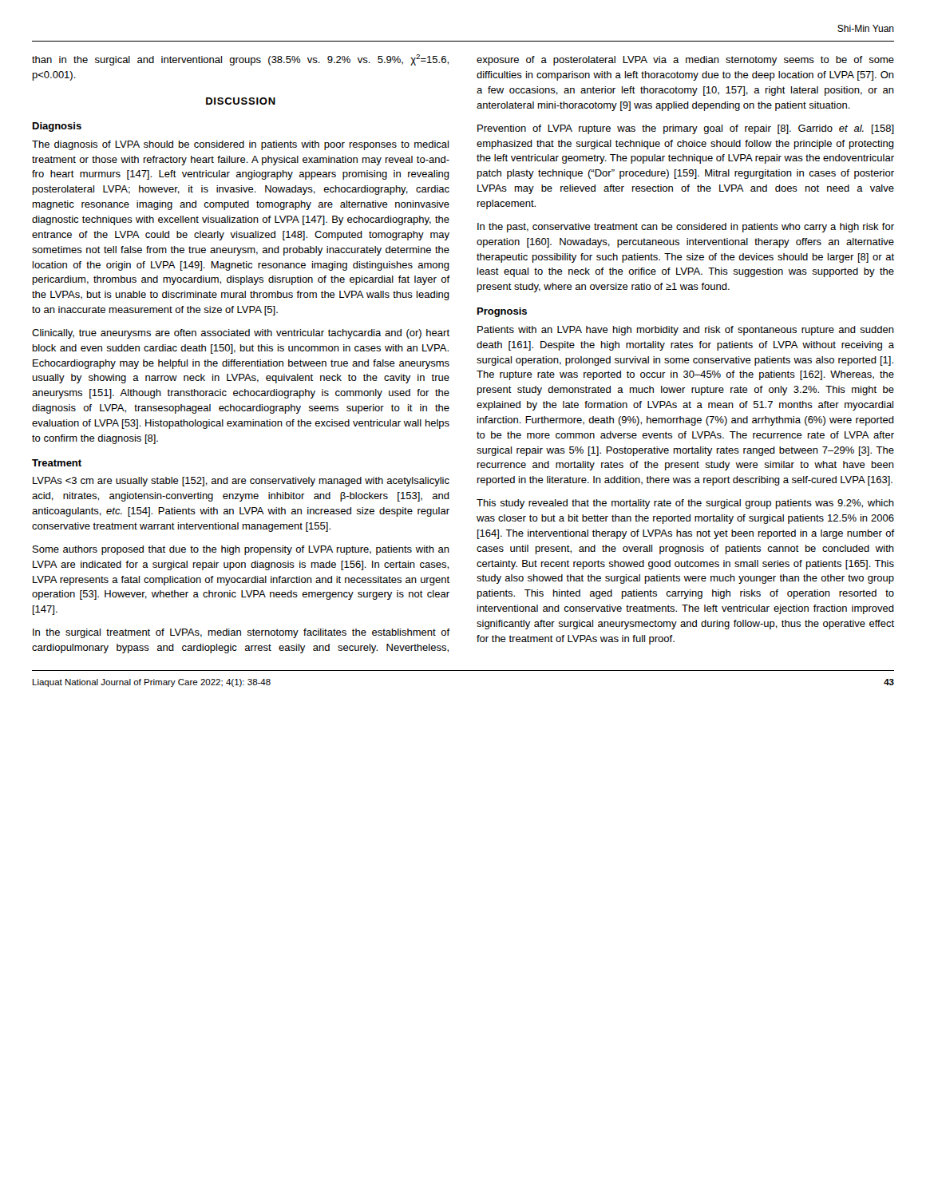Shi-Min Yuan
than in the surgical and interventional groups (38.5% vs. 9.2% vs. 5.9%, χ2=15.6, p<0.001).
DISCUSSION
Diagnosis
The diagnosis of LVPA should be considered in patients with poor responses to medical treatment or those with refractory heart failure. A physical examination may reveal to-and-fro heart murmurs [147]. Left ventricular angiography appears promising in revealing posterolateral LVPA; however, it is invasive. Nowadays, echocardiography, cardiac magnetic resonance imaging and computed tomography are alternative noninvasive diagnostic techniques with excellent visualization of LVPA [147]. By echocardiography, the entrance of the LVPA could be clearly visualized [148]. Computed tomography may sometimes not tell false from the true aneurysm, and probably inaccurately determine the location of the origin of LVPA [149]. Magnetic resonance imaging distinguishes among pericardium, thrombus and myocardium, displays disruption of the epicardial fat layer of the LVPAs, but is unable to discriminate mural thrombus from the LVPA walls thus leading to an inaccurate measurement of the size of LVPA [5].
Clinically, true aneurysms are often associated with ventricular tachycardia and (or) heart block and even sudden cardiac death [150], but this is uncommon in cases with an LVPA. Echocardiography may be helpful in the differentiation between true and false aneurysms usually by showing a narrow neck in LVPAs, equivalent neck to the cavity in true aneurysms [151]. Although transthoracic echocardiography is commonly used for the diagnosis of LVPA, transesophageal echocardiography seems superior to it in the evaluation of LVPA [53]. Histopathological examination of the excised ventricular wall helps to confirm the diagnosis [8].
Treatment
LVPAs <3 cm are usually stable [152], and are conservatively managed with acetylsalicylic acid, nitrates, angiotensin-converting enzyme inhibitor and β-blockers [153], and anticoagulants, etc. [154]. Patients with an LVPA with an increased size despite regular conservative treatment warrant interventional management [155].
Some authors proposed that due to the high propensity of LVPA rupture, patients with an LVPA are indicated for a surgical repair upon diagnosis is made [156]. In certain cases, LVPA represents a fatal complication of myocardial infarction and it necessitates an urgent operation [53]. However, whether a chronic LVPA needs emergency surgery is not clear [147].
In the surgical treatment of LVPAs, median sternotomy facilitates the establishment of cardiopulmonary bypass and cardioplegic arrest easily and securely. Nevertheless, exposure of a posterolateral LVPA via a median sternotomy seems to be of some difficulties in comparison with a left thoracotomy due to the deep location of LVPA [57]. On a few occasions, an anterior left thoracotomy [10, 157], a right lateral position, or an anterolateral mini-thoracotomy [9] was applied depending on the patient situation.
Prevention of LVPA rupture was the primary goal of repair [8]. Garrido et al. [158] emphasized that the surgical technique of choice should follow the principle of protecting the left ventricular geometry. The popular technique of LVPA repair was the endoventricular patch plasty technique (“Dor” procedure) [159]. Mitral regurgitation in cases of posterior LVPAs may be relieved after resection of the LVPA and does not need a valve replacement.
In the past, conservative treatment can be considered in patients who carry a high risk for operation [160]. Nowadays, percutaneous interventional therapy offers an alternative therapeutic possibility for such patients. The size of the devices should be larger [8] or at least equal to the neck of the orifice of LVPA. This suggestion was supported by the present study, where an oversize ratio of ≥1 was found.
Prognosis
Patients with an LVPA have high morbidity and risk of spontaneous rupture and sudden death [161]. Despite the high mortality rates for patients of LVPA without receiving a surgical operation, prolonged survival in some conservative patients was also reported [1]. The rupture rate was reported to occur in 30–45% of the patients [162]. Whereas, the present study demonstrated a much lower rupture rate of only 3.2%. This might be explained by the late formation of LVPAs at a mean of 51.7 months after myocardial infarction. Furthermore, death (9%), hemorrhage (7%) and arrhythmia (6%) were reported to be the more common adverse events of LVPAs. The recurrence rate of LVPA after surgical repair was 5% [1]. Postoperative mortality rates ranged between 7–29% [3]. The recurrence and mortality rates of the present study were similar to what have been reported in the literature. In addition, there was a report describing a self-cured LVPA [163].
This study revealed that the mortality rate of the surgical group patients was 9.2%, which was closer to but a bit better than the reported mortality of surgical patients 12.5% in 2006 [164]. The interventional therapy of LVPAs has not yet been reported in a large number of cases until present, and the overall prognosis of patients cannot be concluded with certainty. But recent reports showed good outcomes in small series of patients [165]. This study also showed that the surgical patients were much younger than the other two group patients. This hinted aged patients carrying high risks of operation resorted to interventional and conservative treatments. The left ventricular ejection fraction improved significantly after surgical aneurysmectomy and during follow-up, thus the operative effect for the treatment of LVPAs was in full proof.
Liaquat National Journal of Primary Care 2022; 4(1): 38-48 43